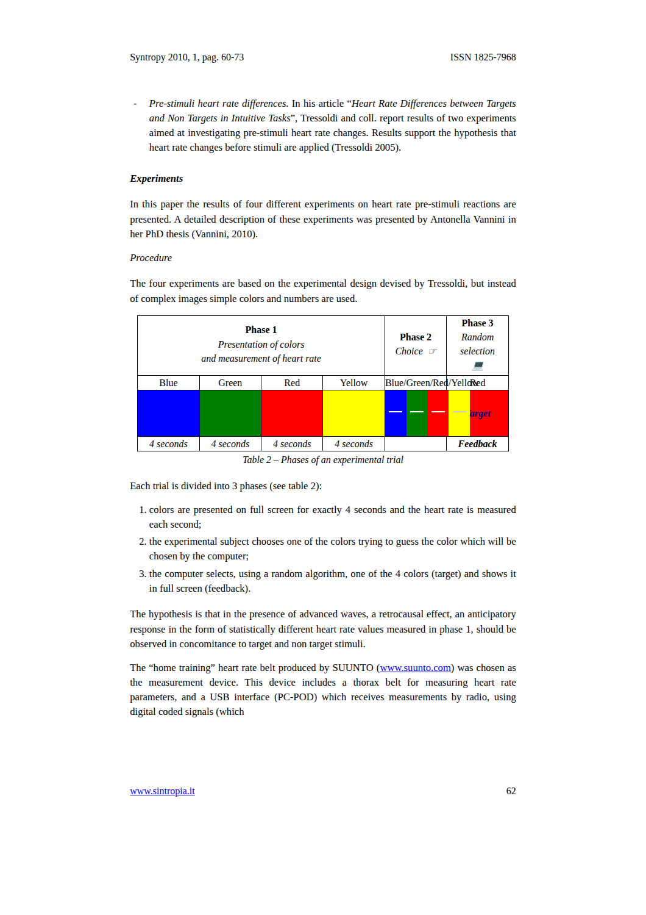Syntropy 2010, 1, pag. 60-73
ISSN 1825-7968
-
Pre-stimuli heart rate differences. In his article “Heart Rate Differences between Targets and Non Targets in Intuitive Tasks”, Tressoldi and coll. report results of two experiments aimed at investigating pre-stimuli heart rate changes. Results support the hypothesis that heart rate changes before stimuli are applied (Tressoldi 2005).
Experiments
In this paper the results of four different experiments on heart rate pre-stimuli reactions are presented. A detailed description of these experiments was presented by Antonella Vannini in her PhD thesis (Vannini, 2010).
Procedure
The four experiments are based on the experimental design devised by Tressoldi, but instead of complex images simple colors and numbers are used.
| Phase 1 Presentation of colors and measurement of heart rate | Phase 2 Choice ☞ | Phase 3 Random selection 💻 |
| Blue | Green | Red | Yellow | Blue/Green/Red/Yellow | Red |
| | | | | | Target |
| 4 seconds | 4 seconds | 4 seconds | 4 seconds | | Feedback |
Table 2 – Phases of an experimental trial
Each trial is divided into 3 phases (see table 2):
colors are presented on full screen for exactly 4 seconds and the heart rate is measured each second;
the experimental subject chooses one of the colors trying to guess the color which will be chosen by the computer;
the computer selects, using a random algorithm, one of the 4 colors (target) and shows it in full screen (feedback).
The hypothesis is that in the presence of advanced waves, a retrocausal effect, an anticipatory response in the form of statistically different heart rate values measured in phase 1, should be observed in concomitance to target and non target stimuli.
The “home training” heart rate belt produced by SUUNTO (www.suunto.com) was chosen as the measurement device. This device includes a thorax belt for measuring heart rate parameters, and a USB interface (PC-POD) which receives measurements by radio, using digital coded signals (which
www.sintropia.it
62